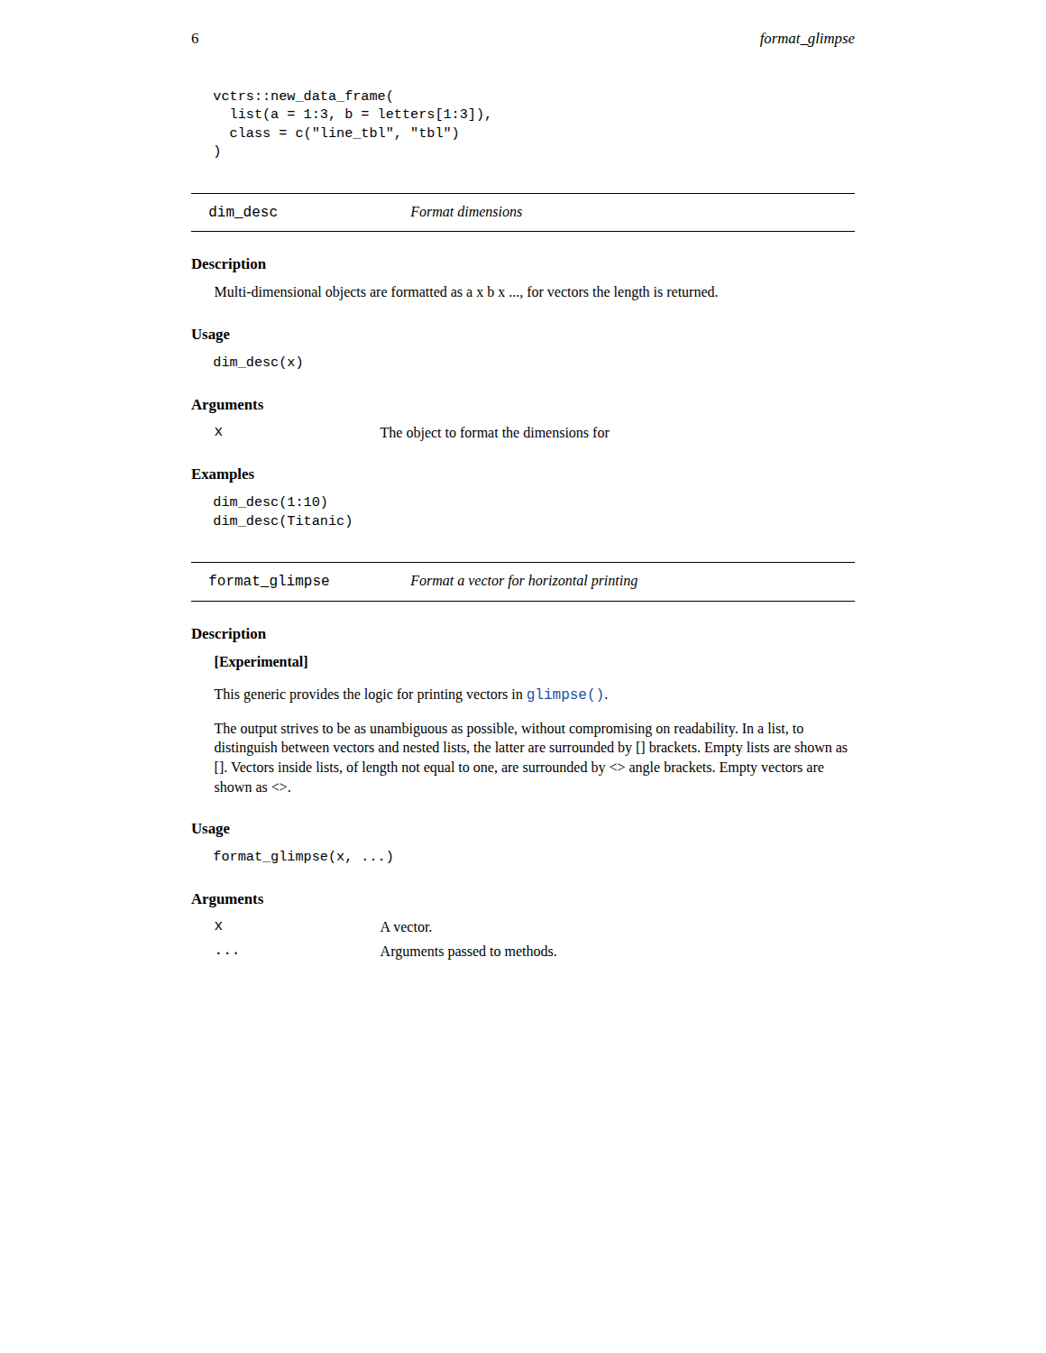6 format_glimpse
vctrs::new_data_frame(
  list(a = 1:3, b = letters[1:3]),
  class = c("line_tbl", "tbl")
)
dim_desc Format dimensions
Description
Multi-dimensional objects are formatted as a x b x ..., for vectors the length is returned.
Usage
dim_desc(x)
Arguments
x
The object to format the dimensions for
Examples
dim_desc(1:10)
dim_desc(Titanic)
format_glimpse Format a vector for horizontal printing
Description
[Experimental]
This generic provides the logic for printing vectors in glimpse().
The output strives to be as unambiguous as possible, without compromising on readability. In a list, to distinguish between vectors and nested lists, the latter are surrounded by [] brackets. Empty lists are shown as []. Vectors inside lists, of length not equal to one, are surrounded by <> angle brackets. Empty vectors are shown as <>.
Usage
format_glimpse(x, ...)
Arguments
x
A vector.
...
Arguments passed to methods.